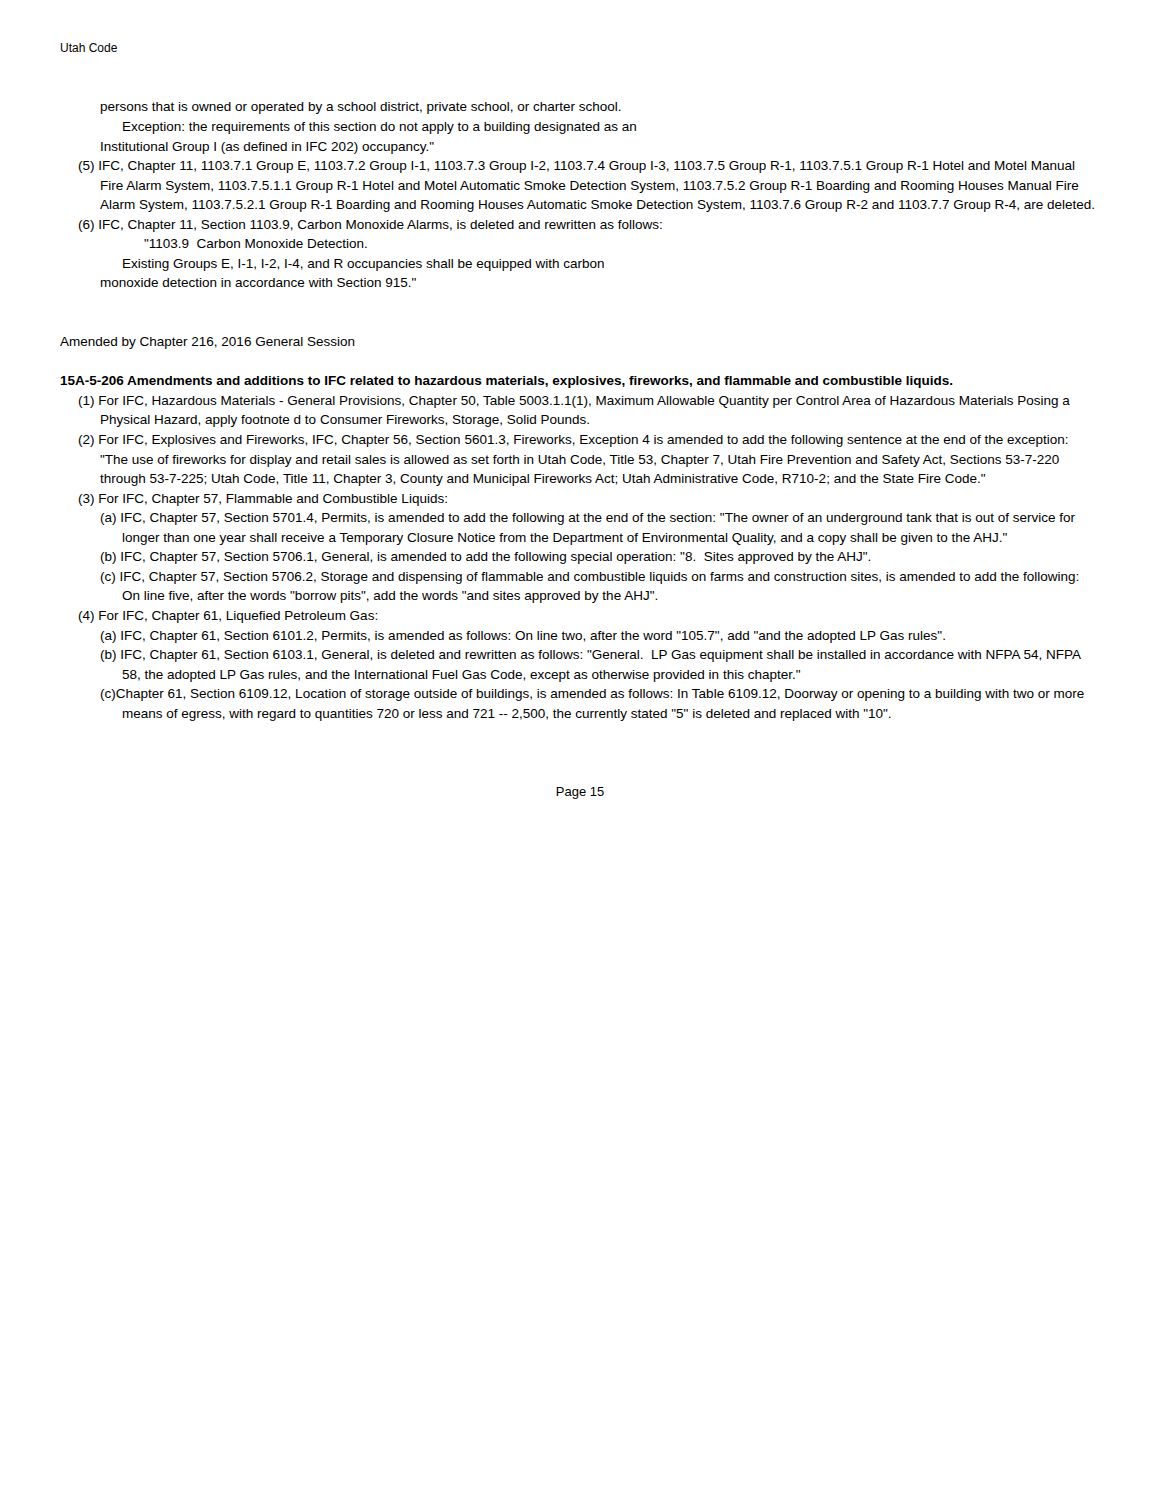Utah Code
persons that is owned or operated by a school district, private school, or charter school.
Exception: the requirements of this section do not apply to a building designated as an
Institutional Group I (as defined in IFC 202) occupancy."
(5) IFC, Chapter 11, 1103.7.1 Group E, 1103.7.2 Group I-1, 1103.7.3 Group I-2, 1103.7.4 Group I-3, 1103.7.5 Group R-1, 1103.7.5.1 Group R-1 Hotel and Motel Manual Fire Alarm System, 1103.7.5.1.1 Group R-1 Hotel and Motel Automatic Smoke Detection System, 1103.7.5.2 Group R-1 Boarding and Rooming Houses Manual Fire Alarm System, 1103.7.5.2.1 Group R-1 Boarding and Rooming Houses Automatic Smoke Detection System, 1103.7.6 Group R-2 and 1103.7.7 Group R-4, are deleted.
(6) IFC, Chapter 11, Section 1103.9, Carbon Monoxide Alarms, is deleted and rewritten as follows:
"1103.9 Carbon Monoxide Detection.
Existing Groups E, I-1, I-2, I-4, and R occupancies shall be equipped with carbon
monoxide detection in accordance with Section 915."
Amended by Chapter 216, 2016 General Session
15A-5-206 Amendments and additions to IFC related to hazardous materials, explosives, fireworks, and flammable and combustible liquids.
(1) For IFC, Hazardous Materials - General Provisions, Chapter 50, Table 5003.1.1(1), Maximum Allowable Quantity per Control Area of Hazardous Materials Posing a Physical Hazard, apply footnote d to Consumer Fireworks, Storage, Solid Pounds.
(2) For IFC, Explosives and Fireworks, IFC, Chapter 56, Section 5601.3, Fireworks, Exception 4 is amended to add the following sentence at the end of the exception: "The use of fireworks for display and retail sales is allowed as set forth in Utah Code, Title 53, Chapter 7, Utah Fire Prevention and Safety Act, Sections 53-7-220 through 53-7-225; Utah Code, Title 11, Chapter 3, County and Municipal Fireworks Act; Utah Administrative Code, R710-2; and the State Fire Code."
(3) For IFC, Chapter 57, Flammable and Combustible Liquids:
(a) IFC, Chapter 57, Section 5701.4, Permits, is amended to add the following at the end of the section: "The owner of an underground tank that is out of service for longer than one year shall receive a Temporary Closure Notice from the Department of Environmental Quality, and a copy shall be given to the AHJ."
(b) IFC, Chapter 57, Section 5706.1, General, is amended to add the following special operation: "8. Sites approved by the AHJ".
(c) IFC, Chapter 57, Section 5706.2, Storage and dispensing of flammable and combustible liquids on farms and construction sites, is amended to add the following: On line five, after the words "borrow pits", add the words "and sites approved by the AHJ".
(4) For IFC, Chapter 61, Liquefied Petroleum Gas:
(a) IFC, Chapter 61, Section 6101.2, Permits, is amended as follows: On line two, after the word "105.7", add "and the adopted LP Gas rules".
(b) IFC, Chapter 61, Section 6103.1, General, is deleted and rewritten as follows: "General. LP Gas equipment shall be installed in accordance with NFPA 54, NFPA 58, the adopted LP Gas rules, and the International Fuel Gas Code, except as otherwise provided in this chapter."
(c)Chapter 61, Section 6109.12, Location of storage outside of buildings, is amended as follows: In Table 6109.12, Doorway or opening to a building with two or more means of egress, with regard to quantities 720 or less and 721 -- 2,500, the currently stated "5" is deleted and replaced with "10".
Page 15